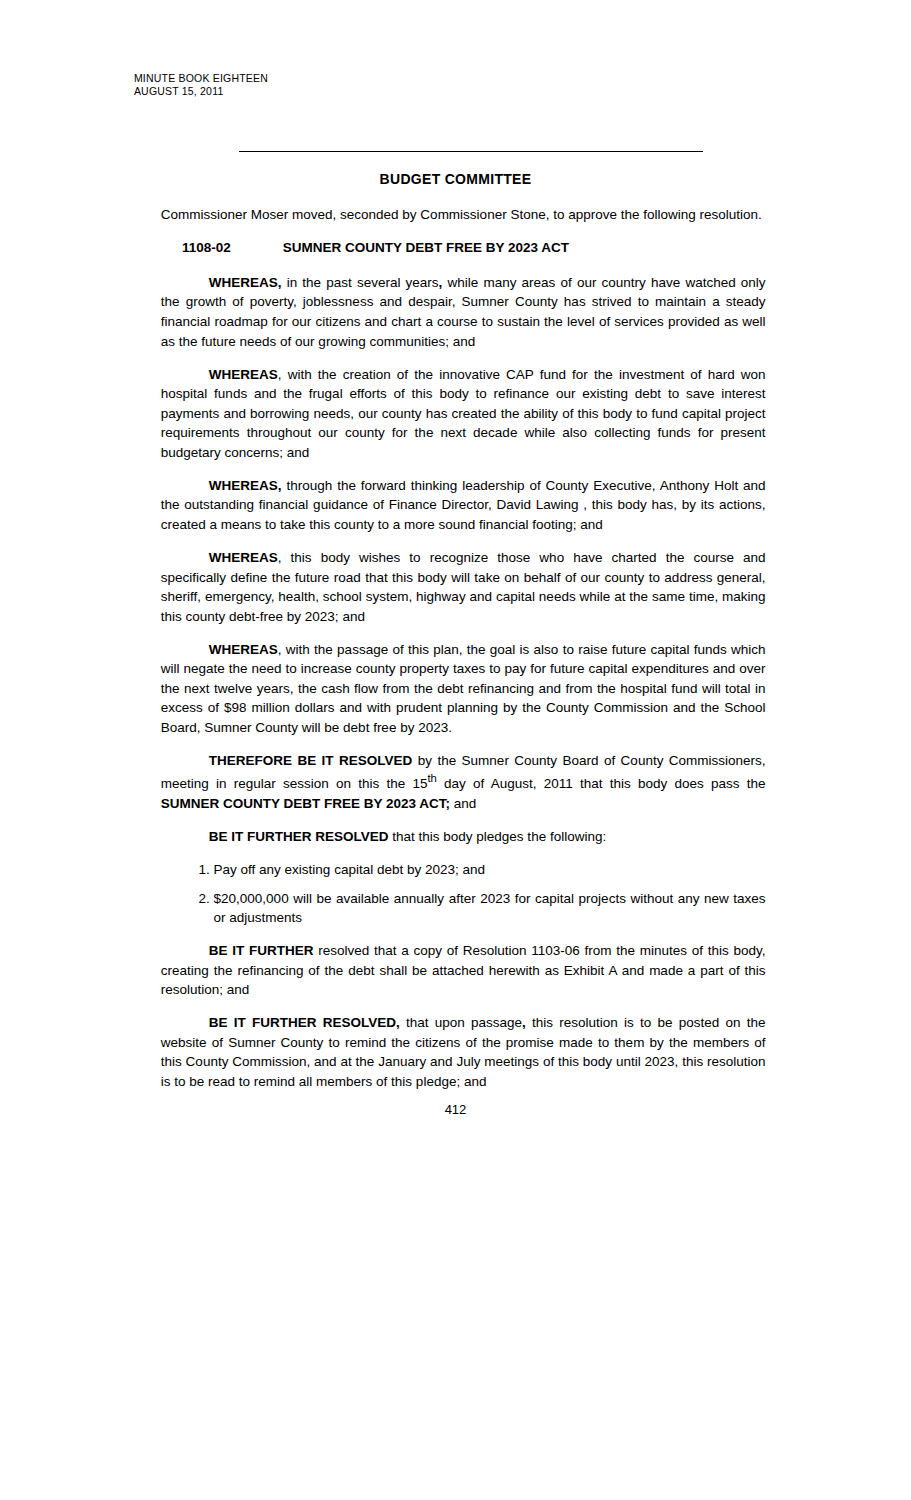MINUTE BOOK EIGHTEEN
AUGUST 15, 2011
BUDGET COMMITTEE
Commissioner Moser moved, seconded by Commissioner Stone, to approve the following resolution.
1108-02 SUMNER COUNTY DEBT FREE BY 2023 ACT
WHEREAS, in the past several years, while many areas of our country have watched only the growth of poverty, joblessness and despair, Sumner County has strived to maintain a steady financial roadmap for our citizens and chart a course to sustain the level of services provided as well as the future needs of our growing communities; and
WHEREAS, with the creation of the innovative CAP fund for the investment of hard won hospital funds and the frugal efforts of this body to refinance our existing debt to save interest payments and borrowing needs, our county has created the ability of this body to fund capital project requirements throughout our county for the next decade while also collecting funds for present budgetary concerns; and
WHEREAS, through the forward thinking leadership of County Executive, Anthony Holt and the outstanding financial guidance of Finance Director, David Lawing , this body has, by its actions, created a means to take this county to a more sound financial footing; and
WHEREAS, this body wishes to recognize those who have charted the course and specifically define the future road that this body will take on behalf of our county to address general, sheriff, emergency, health, school system, highway and capital needs while at the same time, making this county debt-free by 2023; and
WHEREAS, with the passage of this plan, the goal is also to raise future capital funds which will negate the need to increase county property taxes to pay for future capital expenditures and over the next twelve years, the cash flow from the debt refinancing and from the hospital fund will total in excess of $98 million dollars and with prudent planning by the County Commission and the School Board, Sumner County will be debt free by 2023.
THEREFORE BE IT RESOLVED by the Sumner County Board of County Commissioners, meeting in regular session on this the 15th day of August, 2011 that this body does pass the SUMNER COUNTY DEBT FREE BY 2023 ACT; and
BE IT FURTHER RESOLVED that this body pledges the following:
Pay off any existing capital debt by 2023; and
$20,000,000 will be available annually after 2023 for capital projects without any new taxes or adjustments
BE IT FURTHER resolved that a copy of Resolution 1103-06 from the minutes of this body, creating the refinancing of the debt shall be attached herewith as Exhibit A and made a part of this resolution; and
BE IT FURTHER RESOLVED, that upon passage, this resolution is to be posted on the website of Sumner County to remind the citizens of the promise made to them by the members of this County Commission, and at the January and July meetings of this body until 2023, this resolution is to be read to remind all members of this pledge; and
412